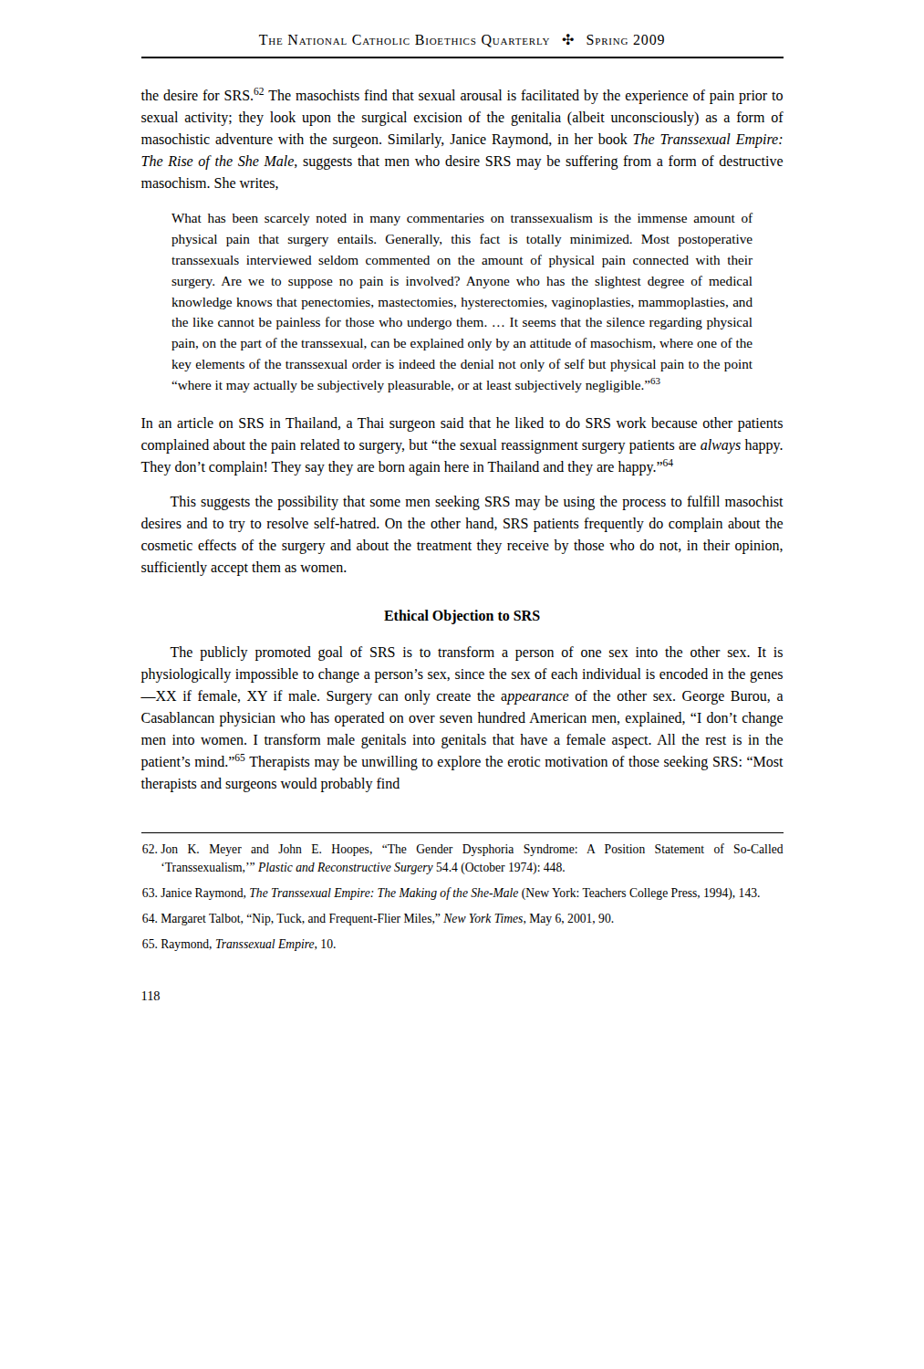The National Catholic Bioethics Quarterly ✣ Spring 2009
the desire for SRS.62 The masochists find that sexual arousal is facilitated by the experience of pain prior to sexual activity; they look upon the surgical excision of the genitalia (albeit unconsciously) as a form of masochistic adventure with the surgeon. Similarly, Janice Raymond, in her book The Transsexual Empire: The Rise of the She Male, suggests that men who desire SRS may be suffering from a form of destructive masochism. She writes,
What has been scarcely noted in many commentaries on transsexualism is the immense amount of physical pain that surgery entails. Generally, this fact is totally minimized. Most postoperative transsexuals interviewed seldom commented on the amount of physical pain connected with their surgery. Are we to suppose no pain is involved? Anyone who has the slightest degree of medical knowledge knows that penectomies, mastectomies, hysterectomies, vaginoplasties, mammoplasties, and the like cannot be painless for those who undergo them. … It seems that the silence regarding physical pain, on the part of the transsexual, can be explained only by an attitude of masochism, where one of the key elements of the transsexual order is indeed the denial not only of self but physical pain to the point “where it may actually be subjectively pleasurable, or at least subjectively negligible.”63
In an article on SRS in Thailand, a Thai surgeon said that he liked to do SRS work because other patients complained about the pain related to surgery, but “the sexual reassignment surgery patients are always happy. They don’t complain! They say they are born again here in Thailand and they are happy.”64
This suggests the possibility that some men seeking SRS may be using the process to fulfill masochist desires and to try to resolve self-hatred. On the other hand, SRS patients frequently do complain about the cosmetic effects of the surgery and about the treatment they receive by those who do not, in their opinion, sufficiently accept them as women.
Ethical Objection to SRS
The publicly promoted goal of SRS is to transform a person of one sex into the other sex. It is physiologically impossible to change a person’s sex, since the sex of each individual is encoded in the genes—XX if female, XY if male. Surgery can only create the appearance of the other sex. George Burou, a Casablancan physician who has operated on over seven hundred American men, explained, “I don’t change men into women. I transform male genitals into genitals that have a female aspect. All the rest is in the patient’s mind.”65 Therapists may be unwilling to explore the erotic motivation of those seeking SRS: “Most therapists and surgeons would probably find
Jon K. Meyer and John E. Hoopes, “The Gender Dysphoria Syndrome: A Position Statement of So-Called ‘Transsexualism,’” Plastic and Reconstructive Surgery 54.4 (October 1974): 448.
Janice Raymond, The Transsexual Empire: The Making of the She-Male (New York: Teachers College Press, 1994), 143.
Margaret Talbot, “Nip, Tuck, and Frequent-Flier Miles,” New York Times, May 6, 2001, 90.
Raymond, Transsexual Empire, 10.
118